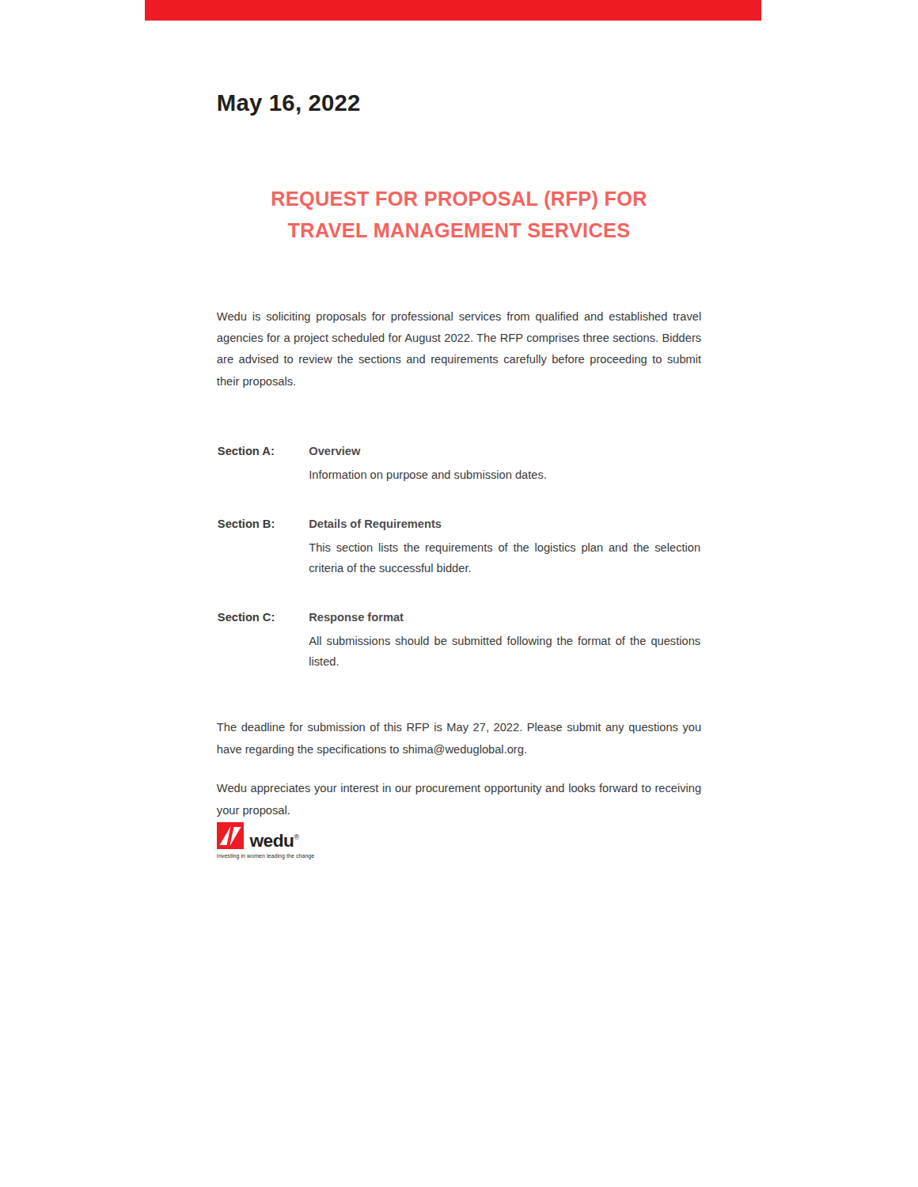May 16, 2022
REQUEST FOR PROPOSAL (RFP) FOR
TRAVEL MANAGEMENT SERVICES
Wedu is soliciting proposals for professional services from qualified and established travel agencies for a project scheduled for August 2022. The RFP comprises three sections. Bidders are advised to review the sections and requirements carefully before proceeding to submit their proposals.
| Section A: | Overview Information on purpose and submission dates. |
| Section B: | Details of Requirements This section lists the requirements of the logistics plan and the selection criteria of the successful bidder. |
| Section C: | Response format All submissions should be submitted following the format of the questions listed. |
The deadline for submission of this RFP is May 27, 2022. Please submit any questions you have regarding the specifications to shima@weduglobal.org.
Wedu appreciates your interest in our procurement opportunity and looks forward to receiving your proposal.
wedu®
Investing in women leading the change